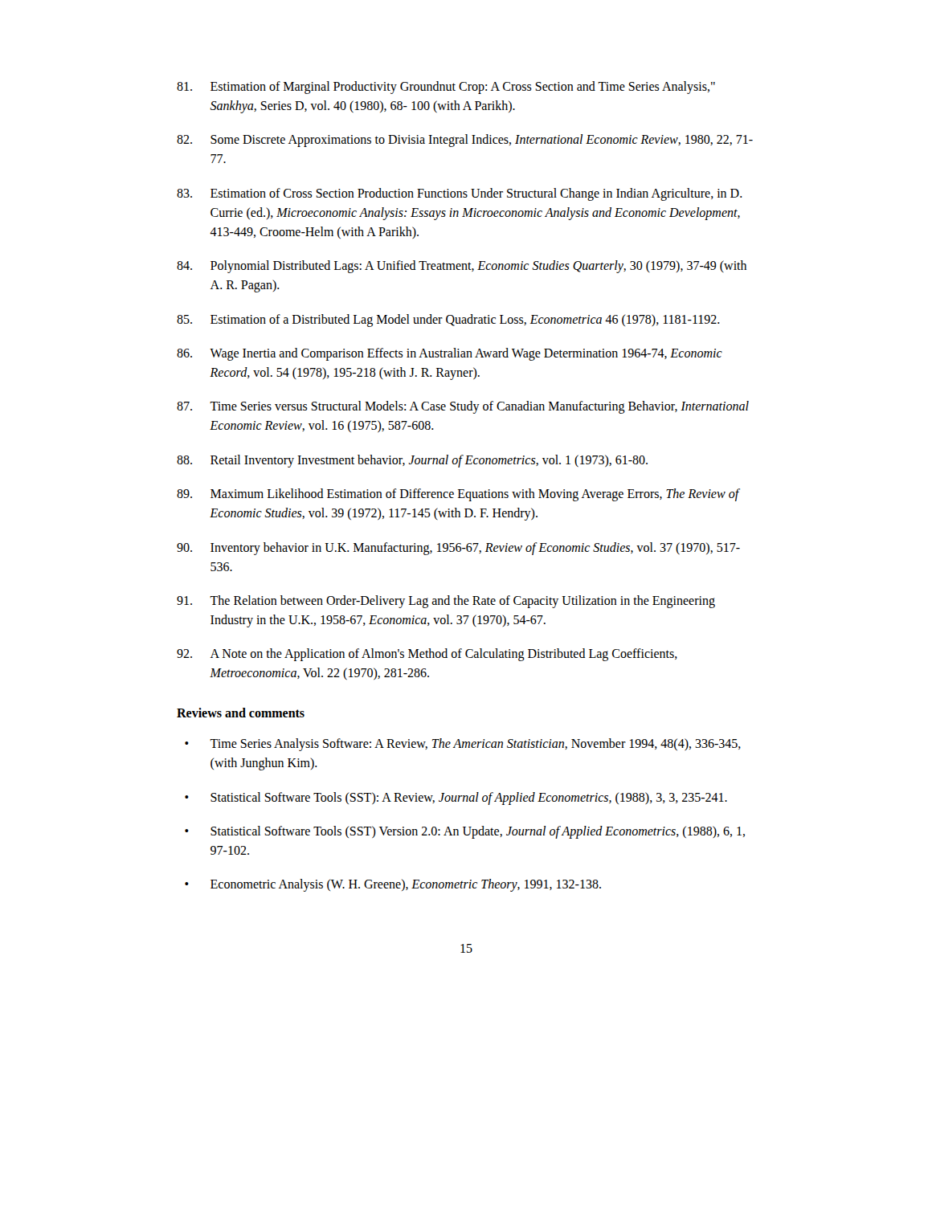81. Estimation of Marginal Productivity Groundnut Crop: A Cross Section and Time Series Analysis," Sankhya, Series D, vol. 40 (1980), 68- 100 (with A Parikh).
82. Some Discrete Approximations to Divisia Integral Indices, International Economic Review, 1980, 22, 71-77.
83. Estimation of Cross Section Production Functions Under Structural Change in Indian Agriculture, in D. Currie (ed.), Microeconomic Analysis: Essays in Microeconomic Analysis and Economic Development, 413-449, Croome-Helm (with A Parikh).
84. Polynomial Distributed Lags: A Unified Treatment, Economic Studies Quarterly, 30 (1979), 37-49 (with A. R. Pagan).
85. Estimation of a Distributed Lag Model under Quadratic Loss, Econometrica 46 (1978), 1181-1192.
86. Wage Inertia and Comparison Effects in Australian Award Wage Determination 1964-74, Economic Record, vol. 54 (1978), 195-218 (with J. R. Rayner).
87. Time Series versus Structural Models: A Case Study of Canadian Manufacturing Behavior, International Economic Review, vol. 16 (1975), 587-608.
88. Retail Inventory Investment behavior, Journal of Econometrics, vol. 1 (1973), 61-80.
89. Maximum Likelihood Estimation of Difference Equations with Moving Average Errors, The Review of Economic Studies, vol. 39 (1972), 117-145 (with D. F. Hendry).
90. Inventory behavior in U.K. Manufacturing, 1956-67, Review of Economic Studies, vol. 37 (1970), 517-536.
91. The Relation between Order-Delivery Lag and the Rate of Capacity Utilization in the Engineering Industry in the U.K., 1958-67, Economica, vol. 37 (1970), 54-67.
92. A Note on the Application of Almon's Method of Calculating Distributed Lag Coefficients, Metroeconomica, Vol. 22 (1970), 281-286.
Reviews and comments
Time Series Analysis Software: A Review, The American Statistician, November 1994, 48(4), 336-345, (with Junghun Kim).
Statistical Software Tools (SST): A Review, Journal of Applied Econometrics, (1988), 3, 3, 235-241.
Statistical Software Tools (SST) Version 2.0: An Update, Journal of Applied Econometrics, (1988), 6, 1, 97-102.
Econometric Analysis (W. H. Greene), Econometric Theory, 1991, 132-138.
15